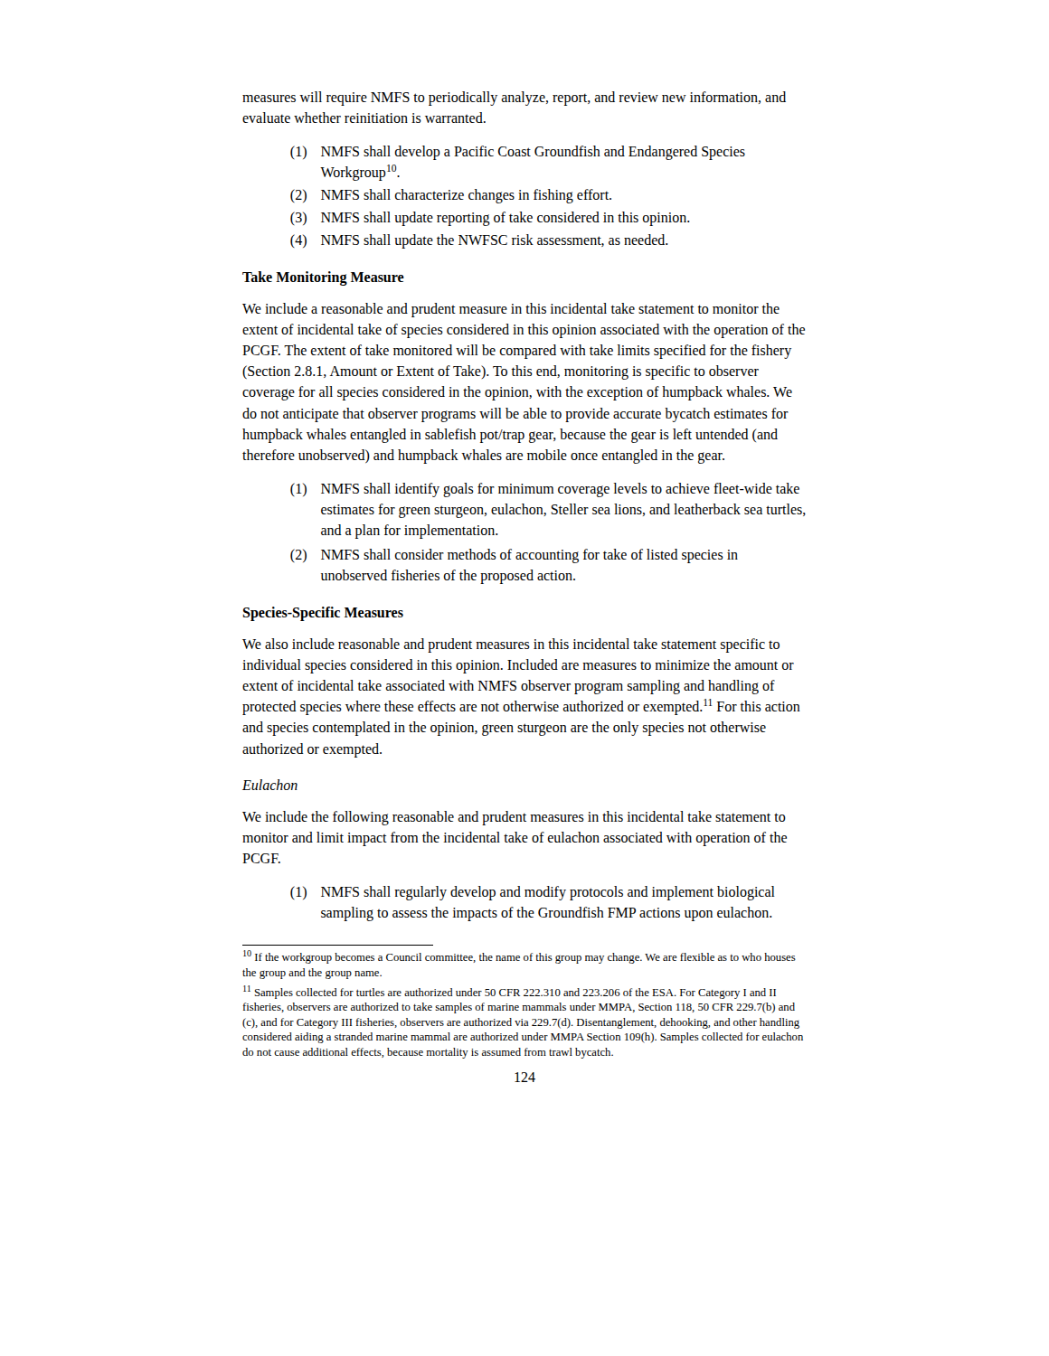measures will require NMFS to periodically analyze, report, and review new information, and evaluate whether reinitiation is warranted.
(1) NMFS shall develop a Pacific Coast Groundfish and Endangered Species Workgroup10.
(2) NMFS shall characterize changes in fishing effort.
(3) NMFS shall update reporting of take considered in this opinion.
(4) NMFS shall update the NWFSC risk assessment, as needed.
Take Monitoring Measure
We include a reasonable and prudent measure in this incidental take statement to monitor the extent of incidental take of species considered in this opinion associated with the operation of the PCGF. The extent of take monitored will be compared with take limits specified for the fishery (Section 2.8.1, Amount or Extent of Take). To this end, monitoring is specific to observer coverage for all species considered in the opinion, with the exception of humpback whales. We do not anticipate that observer programs will be able to provide accurate bycatch estimates for humpback whales entangled in sablefish pot/trap gear, because the gear is left untended (and therefore unobserved) and humpback whales are mobile once entangled in the gear.
(1) NMFS shall identify goals for minimum coverage levels to achieve fleet-wide take estimates for green sturgeon, eulachon, Steller sea lions, and leatherback sea turtles, and a plan for implementation.
(2) NMFS shall consider methods of accounting for take of listed species in unobserved fisheries of the proposed action.
Species-Specific Measures
We also include reasonable and prudent measures in this incidental take statement specific to individual species considered in this opinion. Included are measures to minimize the amount or extent of incidental take associated with NMFS observer program sampling and handling of protected species where these effects are not otherwise authorized or exempted.11 For this action and species contemplated in the opinion, green sturgeon are the only species not otherwise authorized or exempted.
Eulachon
We include the following reasonable and prudent measures in this incidental take statement to monitor and limit impact from the incidental take of eulachon associated with operation of the PCGF.
(1) NMFS shall regularly develop and modify protocols and implement biological sampling to assess the impacts of the Groundfish FMP actions upon eulachon.
10 If the workgroup becomes a Council committee, the name of this group may change. We are flexible as to who houses the group and the group name.
11 Samples collected for turtles are authorized under 50 CFR 222.310 and 223.206 of the ESA. For Category I and II fisheries, observers are authorized to take samples of marine mammals under MMPA, Section 118, 50 CFR 229.7(b) and (c), and for Category III fisheries, observers are authorized via 229.7(d). Disentanglement, dehooking, and other handling considered aiding a stranded marine mammal are authorized under MMPA Section 109(h). Samples collected for eulachon do not cause additional effects, because mortality is assumed from trawl bycatch.
124